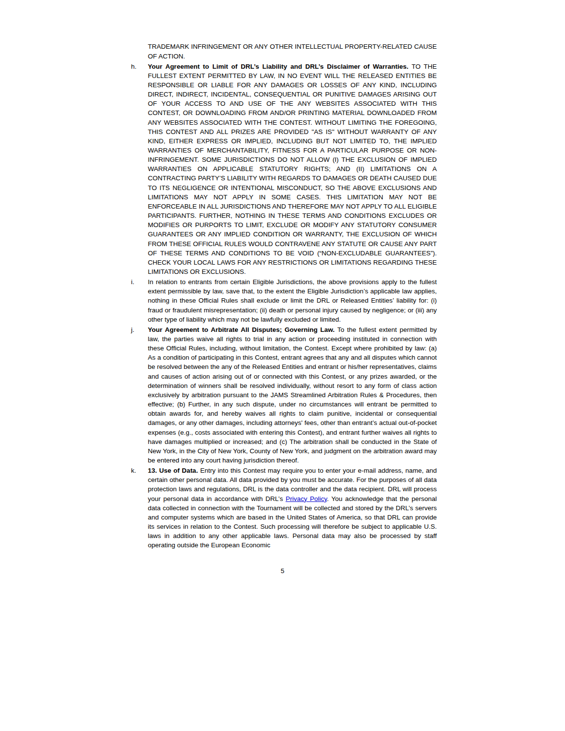TRADEMARK INFRINGEMENT OR ANY OTHER INTELLECTUAL PROPERTY-RELATED CAUSE OF ACTION.
h. Your Agreement to Limit of DRL’s Liability and DRL’s Disclaimer of Warranties. TO THE FULLEST EXTENT PERMITTED BY LAW, IN NO EVENT WILL THE RELEASED ENTITIES BE RESPONSIBLE OR LIABLE FOR ANY DAMAGES OR LOSSES OF ANY KIND, INCLUDING DIRECT, INDIRECT, INCIDENTAL, CONSEQUENTIAL OR PUNITIVE DAMAGES ARISING OUT OF YOUR ACCESS TO AND USE OF THE ANY WEBSITES ASSOCIATED WITH THIS CONTEST, OR DOWNLOADING FROM AND/OR PRINTING MATERIAL DOWNLOADED FROM ANY WEBSITES ASSOCIATED WITH THE CONTEST. WITHOUT LIMITING THE FOREGOING, THIS CONTEST AND ALL PRIZES ARE PROVIDED "AS IS" WITHOUT WARRANTY OF ANY KIND, EITHER EXPRESS OR IMPLIED, INCLUDING BUT NOT LIMITED TO, THE IMPLIED WARRANTIES OF MERCHANTABILITY, FITNESS FOR A PARTICULAR PURPOSE OR NON-INFRINGEMENT. SOME JURISDICTIONS DO NOT ALLOW (I) THE EXCLUSION OF IMPLIED WARRANTIES ON APPLICABLE STATUTORY RIGHTS; AND (II) LIMITATIONS ON A CONTRACTING PARTY’S LIABILITY WITH REGARDS TO DAMAGES OR DEATH CAUSED DUE TO ITS NEGLIGENCE OR INTENTIONAL MISCONDUCT, SO THE ABOVE EXCLUSIONS AND LIMITATIONS MAY NOT APPLY IN SOME CASES. THIS LIMITATION MAY NOT BE ENFORCEABLE IN ALL JURISDICTIONS AND THEREFORE MAY NOT APPLY TO ALL ELIGIBLE PARTICIPANTS. FURTHER, NOTHING IN THESE TERMS AND CONDITIONS EXCLUDES OR MODIFIES OR PURPORTS TO LIMIT, EXCLUDE OR MODIFY ANY STATUTORY CONSUMER GUARANTEES OR ANY IMPLIED CONDITION OR WARRANTY, THE EXCLUSION OF WHICH FROM THESE OFFICIAL RULES WOULD CONTRAVENE ANY STATUTE OR CAUSE ANY PART OF THESE TERMS AND CONDITIONS TO BE VOID (“NON-EXCLUDABLE GUARANTEES”). CHECK YOUR LOCAL LAWS FOR ANY RESTRICTIONS OR LIMITATIONS REGARDING THESE LIMITATIONS OR EXCLUSIONS.
i. In relation to entrants from certain Eligible Jurisdictions, the above provisions apply to the fullest extent permissible by law, save that, to the extent the Eligible Jurisdiction’s applicable law applies, nothing in these Official Rules shall exclude or limit the DRL or Released Entities’ liability for: (i) fraud or fraudulent misrepresentation; (ii) death or personal injury caused by negligence; or (iii) any other type of liability which may not be lawfully excluded or limited.
j. Your Agreement to Arbitrate All Disputes; Governing Law. To the fullest extent permitted by law, the parties waive all rights to trial in any action or proceeding instituted in connection with these Official Rules, including, without limitation, the Contest. Except where prohibited by law: (a) As a condition of participating in this Contest, entrant agrees that any and all disputes which cannot be resolved between the any of the Released Entities and entrant or his/her representatives, claims and causes of action arising out of or connected with this Contest, or any prizes awarded, or the determination of winners shall be resolved individually, without resort to any form of class action exclusively by arbitration pursuant to the JAMS Streamlined Arbitration Rules & Procedures, then effective; (b) Further, in any such dispute, under no circumstances will entrant be permitted to obtain awards for, and hereby waives all rights to claim punitive, incidental or consequential damages, or any other damages, including attorneys' fees, other than entrant’s actual out-of-pocket expenses (e.g., costs associated with entering this Contest), and entrant further waives all rights to have damages multiplied or increased; and (c) The arbitration shall be conducted in the State of New York, in the City of New York, County of New York, and judgment on the arbitration award may be entered into any court having jurisdiction thereof.
k. 13. Use of Data. Entry into this Contest may require you to enter your e-mail address, name, and certain other personal data. All data provided by you must be accurate. For the purposes of all data protection laws and regulations, DRL is the data controller and the data recipient. DRL will process your personal data in accordance with DRL’s Privacy Policy. You acknowledge that the personal data collected in connection with the Tournament will be collected and stored by the DRL’s servers and computer systems which are based in the United States of America, so that DRL can provide its services in relation to the Contest. Such processing will therefore be subject to applicable U.S. laws in addition to any other applicable laws. Personal data may also be processed by staff operating outside the European Economic
5